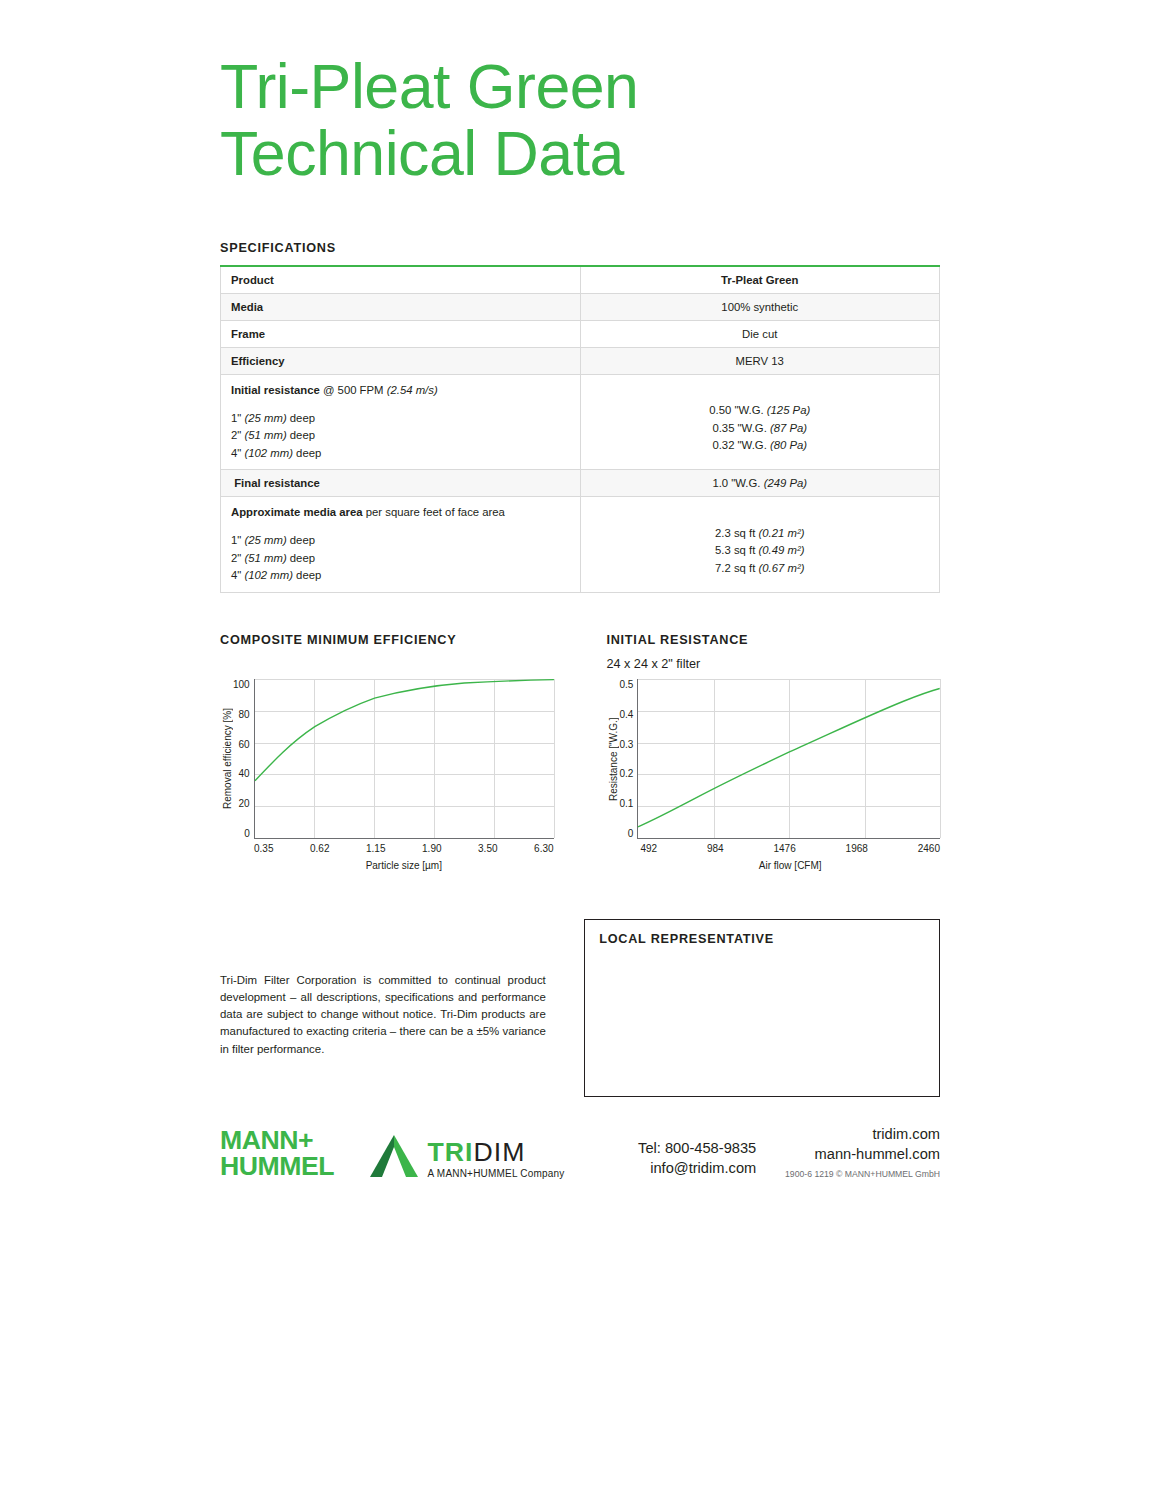Tri-Pleat Green
Technical Data
Specifications
| Product | Tr-Pleat Green |
| --- | --- |
| Media | 100% synthetic |
| Frame | Die cut |
| Efficiency | MERV 13 |
| Initial resistance @ 500 FPM (2.54 m/s) 1" (25 mm) deep 2" (51 mm) deep 4" (102 mm) deep | 0.50 "W.G. (125 Pa) 0.35 "W.G. (87 Pa) 0.32 "W.G. (80 Pa) |
| Final resistance | 1.0 "W.G. (249 Pa) |
| Approximate media area per square feet of face area 1" (25 mm) deep 2" (51 mm) deep 4" (102 mm) deep | 2.3 sq ft (0.21 m²) 5.3 sq ft (0.49 m²) 7.2 sq ft (0.67 m²) |
Composite Minimum Efficiency
Removal efficiency [%]
100806040200
0.350.621.151.903.506.30
Particle size [µm]
Initial Resistance
24 x 24 x 2" filter
Resistance ["W.G.]
0.50.40.30.20.10
492984147619682460
Air flow [CFM]
Tri-Dim Filter Corporation is committed to continual product development – all descriptions, specifications and performance data are subject to change without notice. Tri-Dim products are manufactured to exacting criteria – there can be a ±5% variance in filter performance.
Local Representative
MANN+
HUMMEL
TRI DIM
A MANN+HUMMEL Company
Tel: 800-458-9835
info@tridim.com
tridim.com
mann-hummel.com
1900-6 1219 © MANN+HUMMEL GmbH